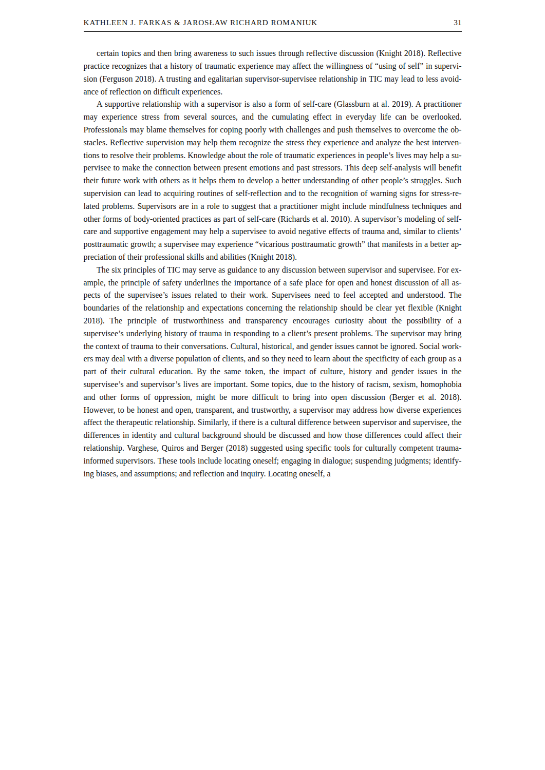Kathleen J. Farkas & Jarosław Richard Romaniuk 31
certain topics and then bring awareness to such issues through reflective discussion (Knight 2018). Reflective practice recognizes that a history of traumatic experience may affect the willingness of “using of self” in supervision (Ferguson 2018). A trusting and egalitarian supervisor-supervisee relationship in TIC may lead to less avoidance of reflection on difficult experiences.
A supportive relationship with a supervisor is also a form of self-care (Glassburn at al. 2019). A practitioner may experience stress from several sources, and the cumulating effect in everyday life can be overlooked. Professionals may blame themselves for coping poorly with challenges and push themselves to overcome the obstacles. Reflective supervision may help them recognize the stress they experience and analyze the best interventions to resolve their problems. Knowledge about the role of traumatic experiences in people’s lives may help a supervisee to make the connection between present emotions and past stressors. This deep self-analysis will benefit their future work with others as it helps them to develop a better understanding of other people’s struggles. Such supervision can lead to acquiring routines of self-reflection and to the recognition of warning signs for stress-related problems. Supervisors are in a role to suggest that a practitioner might include mindfulness techniques and other forms of body-oriented practices as part of self-care (Richards et al. 2010). A supervisor’s modeling of self-care and supportive engagement may help a supervisee to avoid negative effects of trauma and, similar to clients’ posttraumatic growth; a supervisee may experience “vicarious posttraumatic growth” that manifests in a better appreciation of their professional skills and abilities (Knight 2018).
The six principles of TIC may serve as guidance to any discussion between supervisor and supervisee. For example, the principle of safety underlines the importance of a safe place for open and honest discussion of all aspects of the supervisee’s issues related to their work. Supervisees need to feel accepted and understood. The boundaries of the relationship and expectations concerning the relationship should be clear yet flexible (Knight 2018). The principle of trustworthiness and transparency encourages curiosity about the possibility of a supervisee’s underlying history of trauma in responding to a client’s present problems. The supervisor may bring the context of trauma to their conversations. Cultural, historical, and gender issues cannot be ignored. Social workers may deal with a diverse population of clients, and so they need to learn about the specificity of each group as a part of their cultural education. By the same token, the impact of culture, history and gender issues in the supervisee’s and supervisor’s lives are important. Some topics, due to the history of racism, sexism, homophobia and other forms of oppression, might be more difficult to bring into open discussion (Berger et al. 2018). However, to be honest and open, transparent, and trustworthy, a supervisor may address how diverse experiences affect the therapeutic relationship. Similarly, if there is a cultural difference between supervisor and supervisee, the differences in identity and cultural background should be discussed and how those differences could affect their relationship. Varghese, Quiros and Berger (2018) suggested using specific tools for culturally competent trauma-informed supervisors. These tools include locating oneself; engaging in dialogue; suspending judgments; identifying biases, and assumptions; and reflection and inquiry. Locating oneself, a